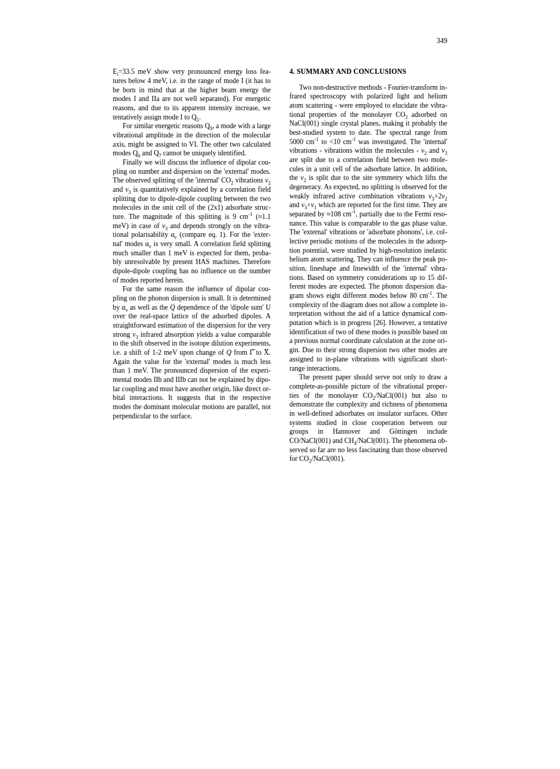349
Ei=33.5 meV show very pronounced energy loss features below 4 meV, i.e. in the range of mode I (it has to be born in mind that at the higher beam energy the modes I and IIa are not well separated). For energetic reasons, and due to its apparent intensity increase, we tentatively assign mode I to Q5.
For similar energetic reasons Q9, a mode with a large vibrational amplitude in the direction of the molecular axis, might be assigned to VI. The other two calculated modes Q6 and Q7 cannot be uniquely identified.
Finally we will discuss the influence of dipolar coupling on number and dispersion on the 'external' modes. The observed splitting of the 'internal' CO2 vibrations ν2 and ν3 is quantitatively explained by a correlation field splitting due to dipole-dipole coupling between the two molecules in the unit cell of the (2x1) adsorbate structure. The magnitude of this splitting is 9 cm-1 (≈1.1 meV) in case of ν3 and depends strongly on the vibrational polarisability αv (compare eq. 1). For the 'external' modes αv is very small. A correlation field splitting much smaller than 1 meV is expected for them, probably unresolvable by present HAS machines. Therefore dipole-dipole coupling has no influence on the number of modes reported herein.
For the same reason the influence of dipolar coupling on the phonon dispersion is small. It is determined by αv as well as the Q dependence of the 'dipole sum' U over the real-space lattice of the adsorbed dipoles. A straightforward estimation of the dispersion for the very strong ν3 infrared absorption yields a value comparable to the shift observed in the isotope dilution experiments, i.e. a shift of 1-2 meV upon change of Q from Γ̅ to X̅. Again the value for the 'external' modes is much less than 1 meV. The pronounced dispersion of the experimental modes IIb and IIIb can not be explained by dipolar coupling and must have another origin, like direct orbital interactions. It suggests that in the respective modes the dominant molecular motions are parallel, not perpendicular to the surface.
4. SUMMARY AND CONCLUSIONS
Two non-destructive methods - Fourier-transform infrared spectroscopy with polarized light and helium atom scattering - were employed to elucidate the vibrational properties of the monolayer CO2 adsorbed on NaCl(001) single crystal planes, making it probably the best-studied system to date. The spectral range from 5000 cm-1 to <10 cm-1 was investigated. The 'internal' vibrations - vibrations within the molecules - ν2 and ν3 are split due to a correlation field between two molecules in a unit cell of the adsorbate lattice. In addition, the ν2 is split due to the site symmetry which lifts the degeneracy. As expected, no splitting is observed for the weakly infrared active combination vibrations ν3+2ν2 and ν3+ν1 which are reported for the first time. They are separated by ≈108 cm-1, partially due to the Fermi resonance. This value is comparable to the gas phase value. The 'external' vibrations or 'adsorbate phonons', i.e. collective periodic motions of the molecules in the adsorption potential, were studied by high-resolution inelastic helium atom scattering. They can influence the peak position, lineshape and linewidth of the 'internal' vibrations. Based on symmetry considerations up to 15 different modes are expected. The phonon dispersion diagram shows eight different modes below 80 cm-1. The complexity of the diagram does not allow a complete interpretation without the aid of a lattice dynamical computation which is in progress [26]. However, a tentative identification of two of these modes is possible based on a previous normal coordinate calculation at the zone origin. Due to their strong dispersion two other modes are assigned to in-plane vibrations with significant short-range interactions.
The present paper should serve not only to draw a complete-as-possible picture of the vibrational properties of the monolayer CO2/NaCl(001) but also to demonstrate the complexity and richness of phenomena in well-defined adsorbates on insulator surfaces. Other systems studied in close cooperation between our groups in Hannover and Göttingen include CO/NaCl(001) and CH4/NaCl(001). The phenomena observed so far are no less fascinating than those observed for CO2/NaCl(001).